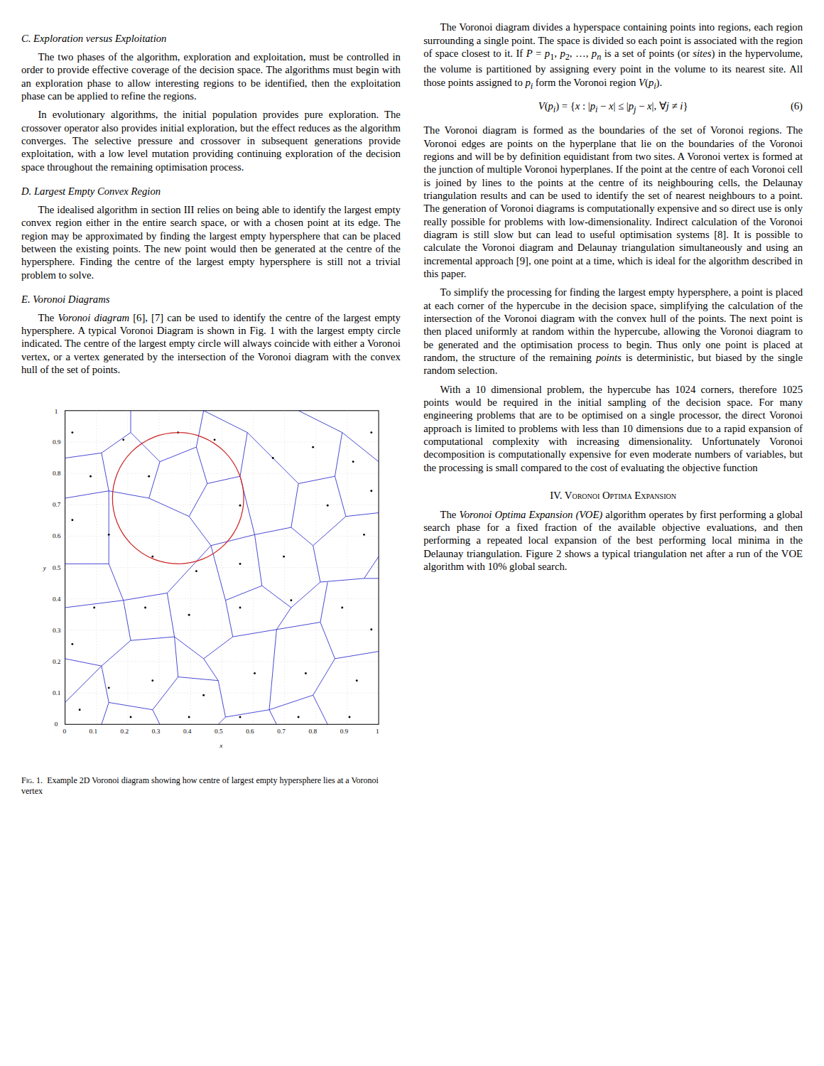C. Exploration versus Exploitation
The two phases of the algorithm, exploration and exploitation, must be controlled in order to provide effective coverage of the decision space. The algorithms must begin with an exploration phase to allow interesting regions to be identified, then the exploitation phase can be applied to refine the regions.
In evolutionary algorithms, the initial population provides pure exploration. The crossover operator also provides initial exploration, but the effect reduces as the algorithm converges. The selective pressure and crossover in subsequent generations provide exploitation, with a low level mutation providing continuing exploration of the decision space throughout the remaining optimisation process.
D. Largest Empty Convex Region
The idealised algorithm in section III relies on being able to identify the largest empty convex region either in the entire search space, or with a chosen point at its edge. The region may be approximated by finding the largest empty hypersphere that can be placed between the existing points. The new point would then be generated at the centre of the hypersphere. Finding the centre of the largest empty hypersphere is still not a trivial problem to solve.
E. Voronoi Diagrams
The Voronoi diagram [6], [7] can be used to identify the centre of the largest empty hypersphere. A typical Voronoi Diagram is shown in Fig. 1 with the largest empty circle indicated. The centre of the largest empty circle will always coincide with either a Voronoi vertex, or a vertex generated by the intersection of the Voronoi diagram with the convex hull of the set of points.
0 0.1 0.2 0.3 0.4 0.5 0.6 0.7 0.8 0.9 1 0 0.1 0.2 0.3 0.4 0.5 0.6 0.7 0.8 0.9 1 x y
Fig. 1. Example 2D Voronoi diagram showing how centre of largest empty hypersphere lies at a Voronoi vertex
The Voronoi diagram divides a hyperspace containing points into regions, each region surrounding a single point. The space is divided so each point is associated with the region of space closest to it. If P = p1, p2, …, pn is a set of points (or sites) in the hypervolume, the volume is partitioned by assigning every point in the volume to its nearest site. All those points assigned to pi form the Voronoi region V(pi).
V(pi) = {x : |pi − x| ≤ |pj − x|, ∀j ≠ i} (6)
The Voronoi diagram is formed as the boundaries of the set of Voronoi regions. The Voronoi edges are points on the hyperplane that lie on the boundaries of the Voronoi regions and will be by definition equidistant from two sites. A Voronoi vertex is formed at the junction of multiple Voronoi hyperplanes. If the point at the centre of each Voronoi cell is joined by lines to the points at the centre of its neighbouring cells, the Delaunay triangulation results and can be used to identify the set of nearest neighbours to a point. The generation of Voronoi diagrams is computationally expensive and so direct use is only really possible for problems with low-dimensionality. Indirect calculation of the Voronoi diagram is still slow but can lead to useful optimisation systems [8]. It is possible to calculate the Voronoi diagram and Delaunay triangulation simultaneously and using an incremental approach [9], one point at a time, which is ideal for the algorithm described in this paper.
To simplify the processing for finding the largest empty hypersphere, a point is placed at each corner of the hypercube in the decision space, simplifying the calculation of the intersection of the Voronoi diagram with the convex hull of the points. The next point is then placed uniformly at random within the hypercube, allowing the Voronoi diagram to be generated and the optimisation process to begin. Thus only one point is placed at random, the structure of the remaining points is deterministic, but biased by the single random selection.
With a 10 dimensional problem, the hypercube has 1024 corners, therefore 1025 points would be required in the initial sampling of the decision space. For many engineering problems that are to be optimised on a single processor, the direct Voronoi approach is limited to problems with less than 10 dimensions due to a rapid expansion of computational complexity with increasing dimensionality. Unfortunately Voronoi decomposition is computationally expensive for even moderate numbers of variables, but the processing is small compared to the cost of evaluating the objective function
IV. Voronoi Optima Expansion
The Voronoi Optima Expansion (VOE) algorithm operates by first performing a global search phase for a fixed fraction of the available objective evaluations, and then performing a repeated local expansion of the best performing local minima in the Delaunay triangulation. Figure 2 shows a typical triangulation net after a run of the VOE algorithm with 10% global search.